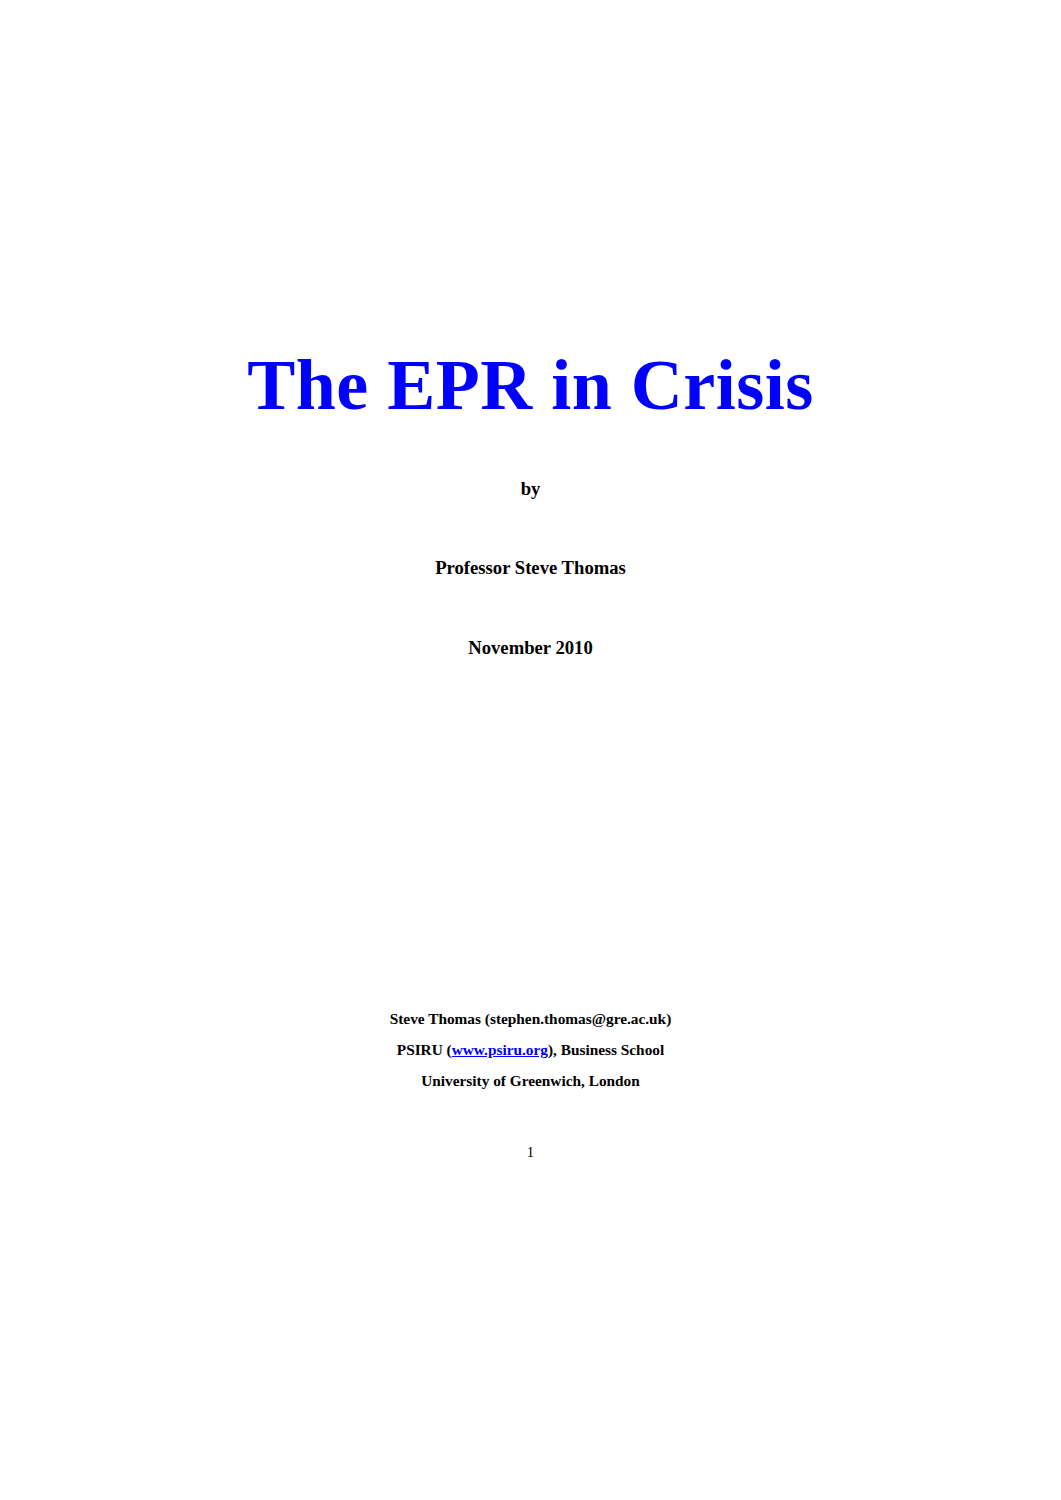The EPR in Crisis
by
Professor Steve Thomas
November 2010
Steve Thomas (stephen.thomas@gre.ac.uk)
PSIRU (www.psiru.org), Business School
University of Greenwich, London
1